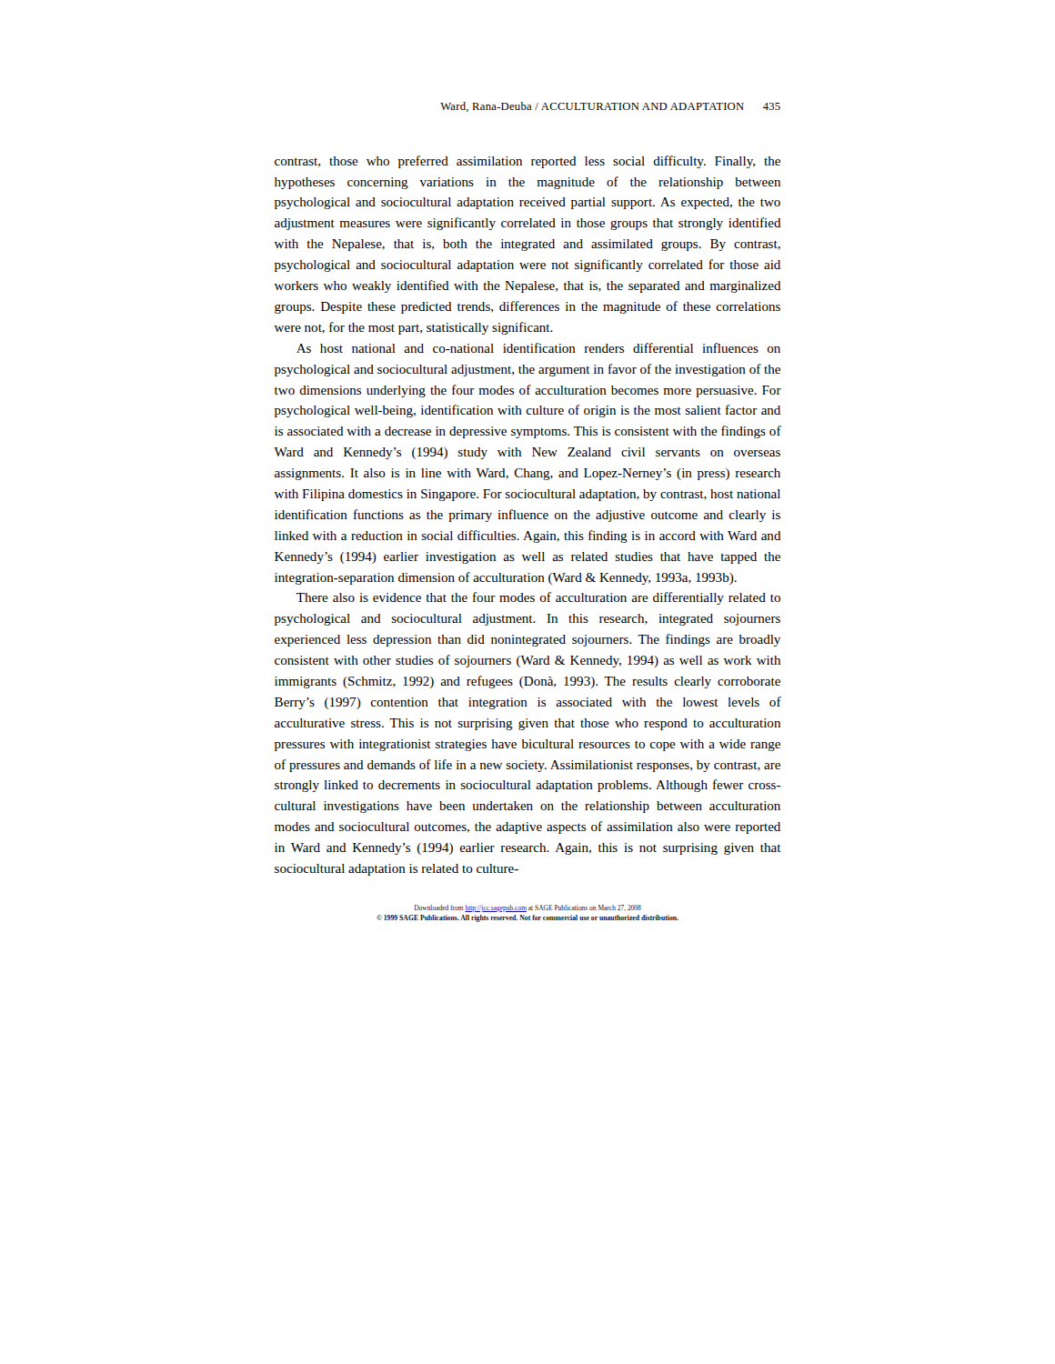Ward, Rana-Deuba / ACCULTURATION AND ADAPTATION435
contrast, those who preferred assimilation reported less social difficulty. Finally, the hypotheses concerning variations in the magnitude of the relationship between psychological and sociocultural adaptation received partial support. As expected, the two adjustment measures were significantly correlated in those groups that strongly identified with the Nepalese, that is, both the integrated and assimilated groups. By contrast, psychological and sociocultural adaptation were not significantly correlated for those aid workers who weakly identified with the Nepalese, that is, the separated and marginalized groups. Despite these predicted trends, differences in the magnitude of these correlations were not, for the most part, statistically significant.
As host national and co-national identification renders differential influences on psychological and sociocultural adjustment, the argument in favor of the investigation of the two dimensions underlying the four modes of acculturation becomes more persuasive. For psychological well-being, identification with culture of origin is the most salient factor and is associated with a decrease in depressive symptoms. This is consistent with the findings of Ward and Kennedy’s (1994) study with New Zealand civil servants on overseas assignments. It also is in line with Ward, Chang, and Lopez-Nerney’s (in press) research with Filipina domestics in Singapore. For sociocultural adaptation, by contrast, host national identification functions as the primary influence on the adjustive outcome and clearly is linked with a reduction in social difficulties. Again, this finding is in accord with Ward and Kennedy’s (1994) earlier investigation as well as related studies that have tapped the integration-separation dimension of acculturation (Ward & Kennedy, 1993a, 1993b).
There also is evidence that the four modes of acculturation are differentially related to psychological and sociocultural adjustment. In this research, integrated sojourners experienced less depression than did nonintegrated sojourners. The findings are broadly consistent with other studies of sojourners (Ward & Kennedy, 1994) as well as work with immigrants (Schmitz, 1992) and refugees (Donà, 1993). The results clearly corroborate Berry’s (1997) contention that integration is associated with the lowest levels of acculturative stress. This is not surprising given that those who respond to acculturation pressures with integrationist strategies have bicultural resources to cope with a wide range of pressures and demands of life in a new society. Assimilationist responses, by contrast, are strongly linked to decrements in sociocultural adaptation problems. Although fewer cross-cultural investigations have been undertaken on the relationship between acculturation modes and sociocultural outcomes, the adaptive aspects of assimilation also were reported in Ward and Kennedy’s (1994) earlier research. Again, this is not surprising given that sociocultural adaptation is related to culture-
Downloaded from http://jcc.sagepub.com at SAGE Publications on March 27, 2008
© 1999 SAGE Publications. All rights reserved. Not for commercial use or unauthorized distribution.